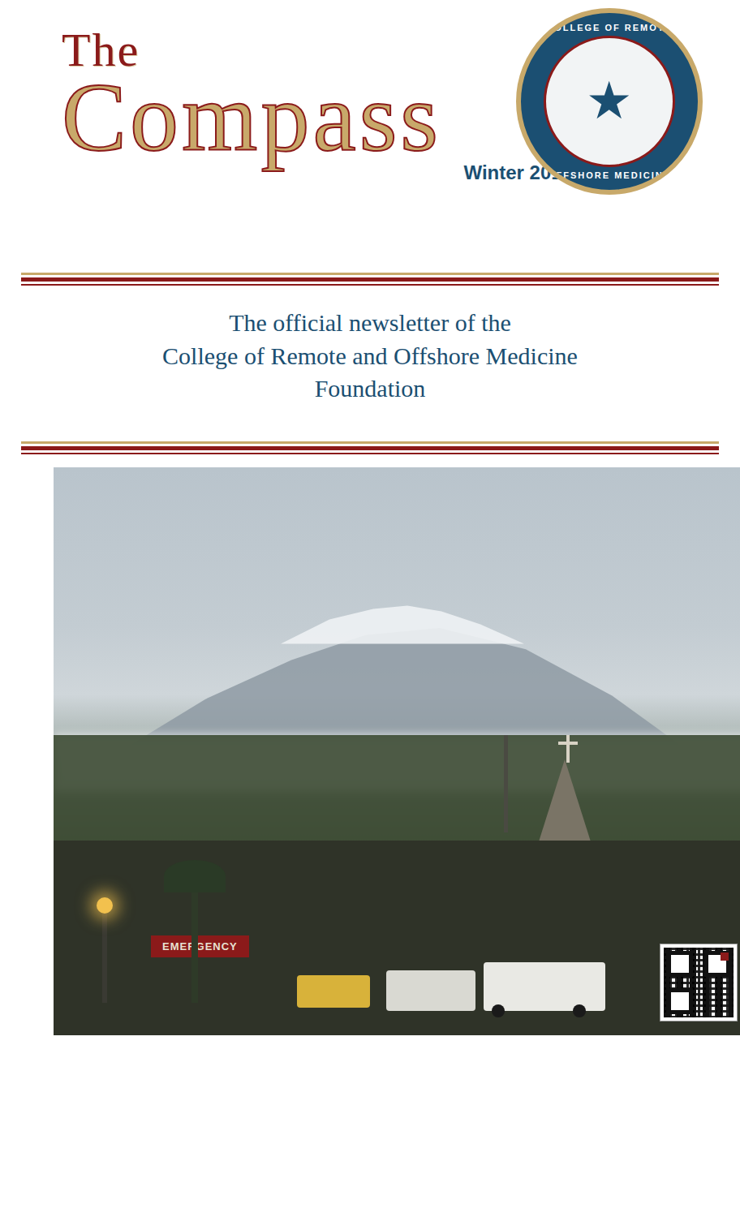COLLEGE OF REMOTE
★
OFFSHORE MEDICINE
The
Compass
Winter 2019
The official newsletter of the
College of Remote and Offshore Medicine
Foundation
EMERGENCY